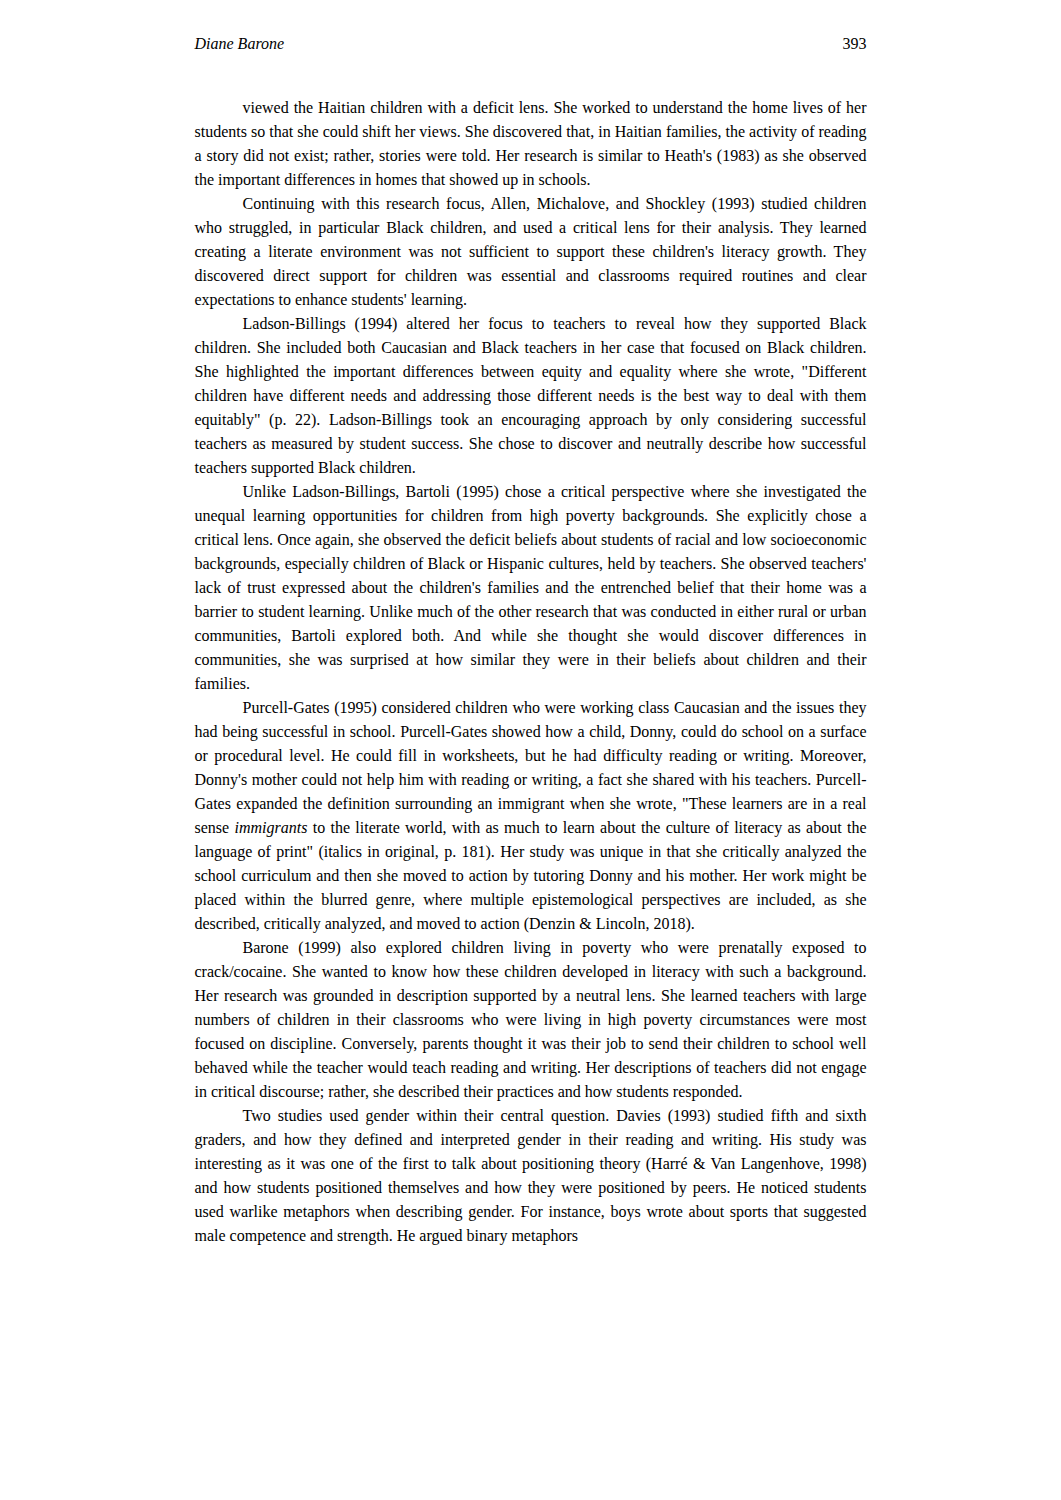Diane Barone 393
viewed the Haitian children with a deficit lens. She worked to understand the home lives of her students so that she could shift her views. She discovered that, in Haitian families, the activity of reading a story did not exist; rather, stories were told. Her research is similar to Heath's (1983) as she observed the important differences in homes that showed up in schools.
Continuing with this research focus, Allen, Michalove, and Shockley (1993) studied children who struggled, in particular Black children, and used a critical lens for their analysis. They learned creating a literate environment was not sufficient to support these children's literacy growth. They discovered direct support for children was essential and classrooms required routines and clear expectations to enhance students' learning.
Ladson-Billings (1994) altered her focus to teachers to reveal how they supported Black children. She included both Caucasian and Black teachers in her case that focused on Black children. She highlighted the important differences between equity and equality where she wrote, "Different children have different needs and addressing those different needs is the best way to deal with them equitably" (p. 22). Ladson-Billings took an encouraging approach by only considering successful teachers as measured by student success. She chose to discover and neutrally describe how successful teachers supported Black children.
Unlike Ladson-Billings, Bartoli (1995) chose a critical perspective where she investigated the unequal learning opportunities for children from high poverty backgrounds. She explicitly chose a critical lens. Once again, she observed the deficit beliefs about students of racial and low socioeconomic backgrounds, especially children of Black or Hispanic cultures, held by teachers. She observed teachers' lack of trust expressed about the children's families and the entrenched belief that their home was a barrier to student learning. Unlike much of the other research that was conducted in either rural or urban communities, Bartoli explored both. And while she thought she would discover differences in communities, she was surprised at how similar they were in their beliefs about children and their families.
Purcell-Gates (1995) considered children who were working class Caucasian and the issues they had being successful in school. Purcell-Gates showed how a child, Donny, could do school on a surface or procedural level. He could fill in worksheets, but he had difficulty reading or writing. Moreover, Donny's mother could not help him with reading or writing, a fact she shared with his teachers. Purcell-Gates expanded the definition surrounding an immigrant when she wrote, "These learners are in a real sense immigrants to the literate world, with as much to learn about the culture of literacy as about the language of print" (italics in original, p. 181). Her study was unique in that she critically analyzed the school curriculum and then she moved to action by tutoring Donny and his mother. Her work might be placed within the blurred genre, where multiple epistemological perspectives are included, as she described, critically analyzed, and moved to action (Denzin & Lincoln, 2018).
Barone (1999) also explored children living in poverty who were prenatally exposed to crack/cocaine. She wanted to know how these children developed in literacy with such a background. Her research was grounded in description supported by a neutral lens. She learned teachers with large numbers of children in their classrooms who were living in high poverty circumstances were most focused on discipline. Conversely, parents thought it was their job to send their children to school well behaved while the teacher would teach reading and writing. Her descriptions of teachers did not engage in critical discourse; rather, she described their practices and how students responded.
Two studies used gender within their central question. Davies (1993) studied fifth and sixth graders, and how they defined and interpreted gender in their reading and writing. His study was interesting as it was one of the first to talk about positioning theory (Harré & Van Langenhove, 1998) and how students positioned themselves and how they were positioned by peers. He noticed students used warlike metaphors when describing gender. For instance, boys wrote about sports that suggested male competence and strength. He argued binary metaphors